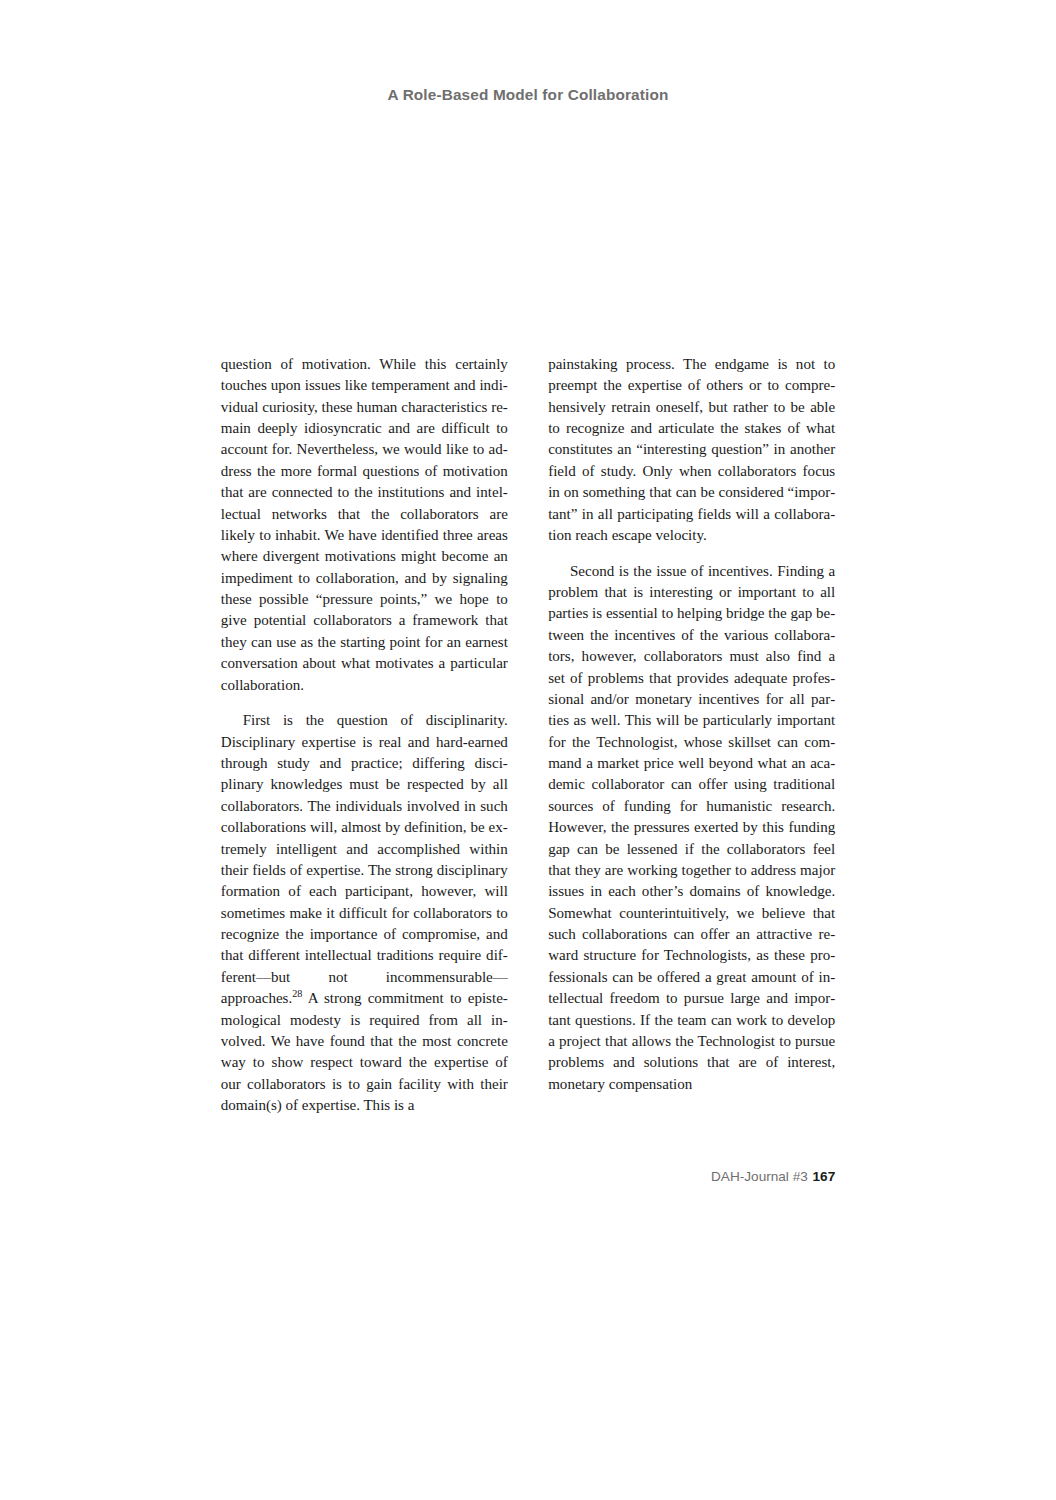A Role-Based Model for Collaboration
question of motivation. While this certainly touches upon issues like temperament and individual curiosity, these human characteristics remain deeply idiosyncratic and are difficult to account for. Nevertheless, we would like to address the more formal questions of motivation that are connected to the institutions and intellectual networks that the collaborators are likely to inhabit. We have identified three areas where divergent motivations might become an impediment to collaboration, and by signaling these possible “pressure points,” we hope to give potential collaborators a framework that they can use as the starting point for an earnest conversation about what motivates a particular collaboration.
First is the question of disciplinarity. Disciplinary expertise is real and hard-earned through study and practice; differing disciplinary knowledges must be respected by all collaborators. The individuals involved in such collaborations will, almost by definition, be extremely intelligent and accomplished within their fields of expertise. The strong disciplinary formation of each participant, however, will sometimes make it difficult for collaborators to recognize the importance of compromise, and that different intellectual traditions require different—but not incommensurable—approaches.28 A strong commitment to epistemological modesty is required from all involved. We have found that the most concrete way to show respect toward the expertise of our collaborators is to gain facility with their domain(s) of expertise. This is a
painstaking process. The endgame is not to preempt the expertise of others or to comprehensively retrain oneself, but rather to be able to recognize and articulate the stakes of what constitutes an “interesting question” in another field of study. Only when collaborators focus in on something that can be considered “important” in all participating fields will a collaboration reach escape velocity.
Second is the issue of incentives. Finding a problem that is interesting or important to all parties is essential to helping bridge the gap between the incentives of the various collaborators, however, collaborators must also find a set of problems that provides adequate professional and/or monetary incentives for all parties as well. This will be particularly important for the Technologist, whose skillset can command a market price well beyond what an academic collaborator can offer using traditional sources of funding for humanistic research. However, the pressures exerted by this funding gap can be lessened if the collaborators feel that they are working together to address major issues in each other’s domains of knowledge. Somewhat counterintuitively, we believe that such collaborations can offer an attractive reward structure for Technologists, as these professionals can be offered a great amount of intellectual freedom to pursue large and important questions. If the team can work to develop a project that allows the Technologist to pursue problems and solutions that are of interest, monetary compensation
DAH-Journal #3167